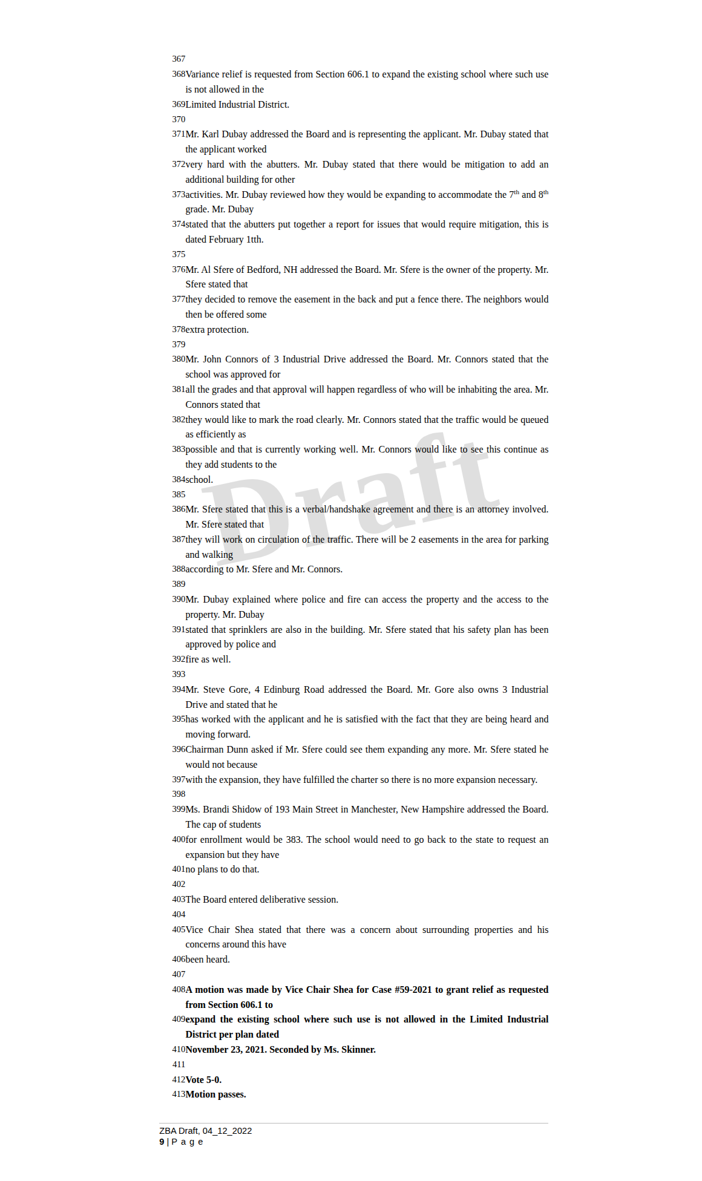Draft
| 367 | |
| 368 | Variance relief is requested from Section 606.1 to expand the existing school where such use is not allowed in the |
| 369 | Limited Industrial District. |
| 370 | |
| 371 | Mr. Karl Dubay addressed the Board and is representing the applicant. Mr. Dubay stated that the applicant worked |
| 372 | very hard with the abutters. Mr. Dubay stated that there would be mitigation to add an additional building for other |
| 373 | activities. Mr. Dubay reviewed how they would be expanding to accommodate the 7 th and 8 th grade. Mr. Dubay |
| 374 | stated that the abutters put together a report for issues that would require mitigation, this is dated February 1tth. |
| 375 | |
| 376 | Mr. Al Sfere of Bedford, NH addressed the Board. Mr. Sfere is the owner of the property. Mr. Sfere stated that |
| 377 | they decided to remove the easement in the back and put a fence there. The neighbors would then be offered some |
| 378 | extra protection. |
| 379 | |
| 380 | Mr. John Connors of 3 Industrial Drive addressed the Board. Mr. Connors stated that the school was approved for |
| 381 | all the grades and that approval will happen regardless of who will be inhabiting the area. Mr. Connors stated that |
| 382 | they would like to mark the road clearly. Mr. Connors stated that the traffic would be queued as efficiently as |
| 383 | possible and that is currently working well. Mr. Connors would like to see this continue as they add students to the |
| 384 | school. |
| 385 | |
| 386 | Mr. Sfere stated that this is a verbal/handshake agreement and there is an attorney involved. Mr. Sfere stated that |
| 387 | they will work on circulation of the traffic. There will be 2 easements in the area for parking and walking |
| 388 | according to Mr. Sfere and Mr. Connors. |
| 389 | |
| 390 | Mr. Dubay explained where police and fire can access the property and the access to the property. Mr. Dubay |
| 391 | stated that sprinklers are also in the building. Mr. Sfere stated that his safety plan has been approved by police and |
| 392 | fire as well. |
| 393 | |
| 394 | Mr. Steve Gore, 4 Edinburg Road addressed the Board. Mr. Gore also owns 3 Industrial Drive and stated that he |
| 395 | has worked with the applicant and he is satisfied with the fact that they are being heard and moving forward. |
| 396 | Chairman Dunn asked if Mr. Sfere could see them expanding any more. Mr. Sfere stated he would not because |
| 397 | with the expansion, they have fulfilled the charter so there is no more expansion necessary. |
| 398 | |
| 399 | Ms. Brandi Shidow of 193 Main Street in Manchester, New Hampshire addressed the Board. The cap of students |
| 400 | for enrollment would be 383. The school would need to go back to the state to request an expansion but they have |
| 401 | no plans to do that. |
| 402 | |
| 403 | The Board entered deliberative session. |
| 404 | |
| 405 | Vice Chair Shea stated that there was a concern about surrounding properties and his concerns around this have |
| 406 | been heard. |
| 407 | |
| 408 | A motion was made by Vice Chair Shea for Case #59-2021 to grant relief as requested from Section 606.1 to |
| 409 | expand the existing school where such use is not allowed in the Limited Industrial District per plan dated |
| 410 | November 23, 2021. Seconded by Ms. Skinner. |
| 411 | |
| 412 | Vote 5-0. |
| 413 | Motion passes. |
ZBA Draft, 04_12_2022
9 | P a g e